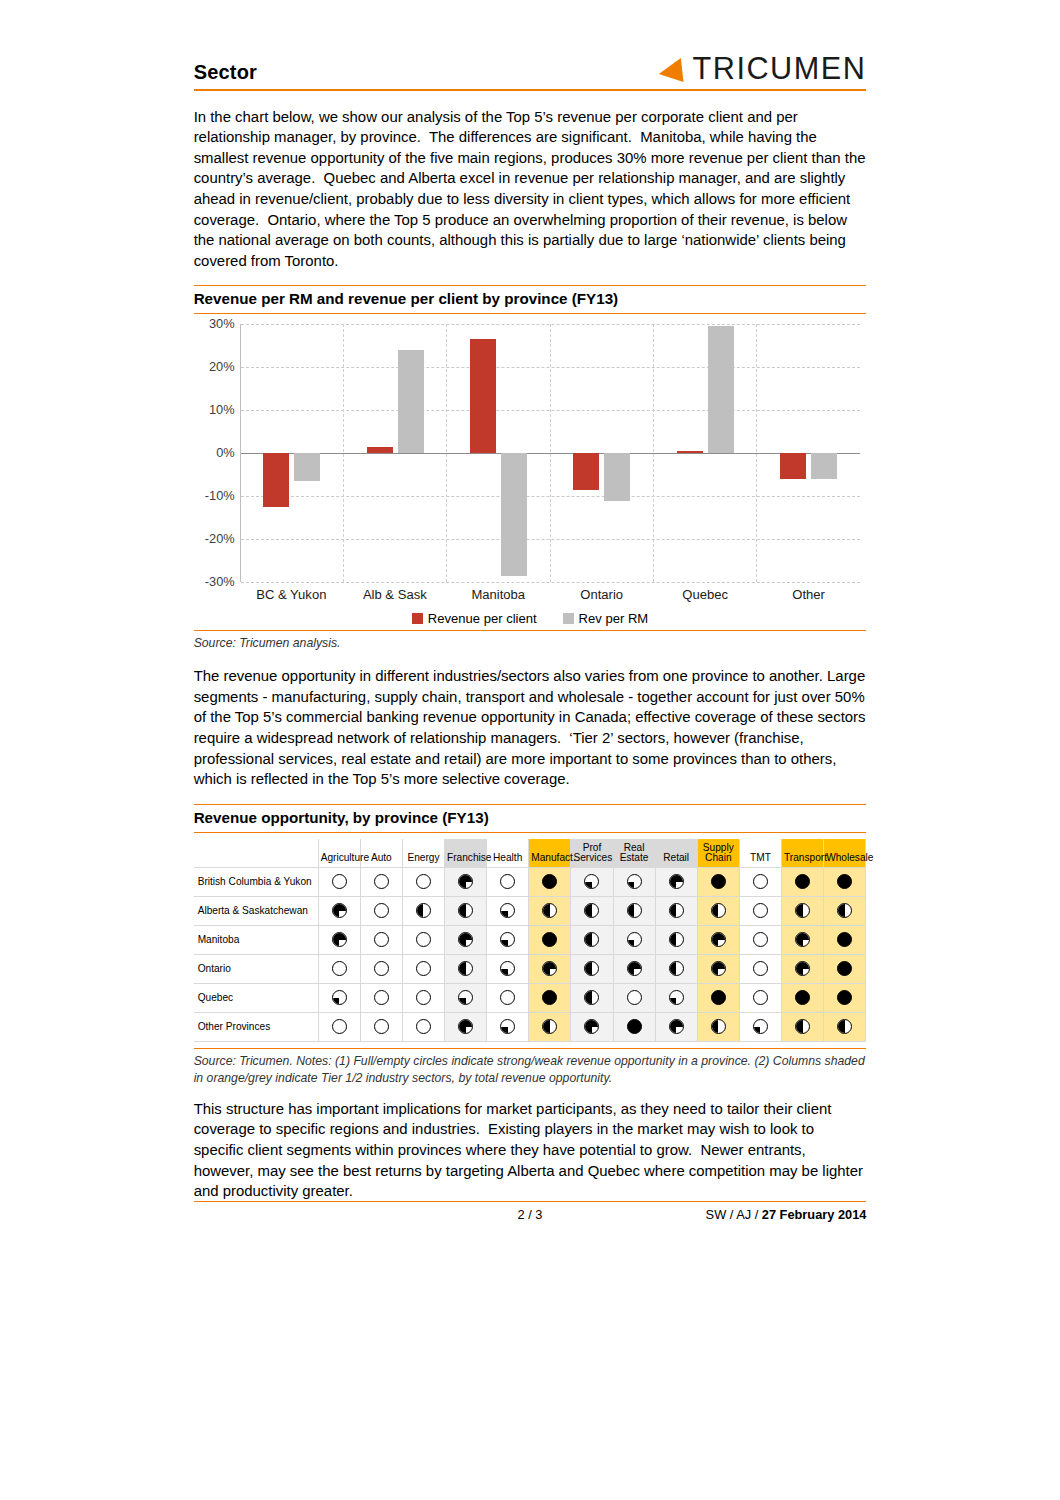Sector
TRICUMEN
In the chart below, we show our analysis of the Top 5’s revenue per corporate client and per relationship manager, by province. The differences are significant. Manitoba, while having the smallest revenue opportunity of the five main regions, produces 30% more revenue per client than the country’s average. Quebec and Alberta excel in revenue per relationship manager, and are slightly ahead in revenue/client, probably due to less diversity in client types, which allows for more efficient coverage. Ontario, where the Top 5 produce an overwhelming proportion of their revenue, is below the national average on both counts, although this is partially due to large ‘nationwide’ clients being covered from Toronto.
Revenue per RM and revenue per client by province (FY13)
30%
20%
10%
0%
-10%
-20%
-30%
BC & Yukon
Alb & Sask
Manitoba
Ontario
Quebec
Other
Revenue per client
Rev per RM
Source: Tricumen analysis.
The revenue opportunity in different industries/sectors also varies from one province to another. Large segments - manufacturing, supply chain, transport and wholesale - together account for just over 50% of the Top 5’s commercial banking revenue opportunity in Canada; effective coverage of these sectors require a widespread network of relationship managers. ‘Tier 2’ sectors, however (franchise, professional services, real estate and retail) are more important to some provinces than to others, which is reflected in the Top 5’s more selective coverage.
Revenue opportunity, by province (FY13)
| | Agriculture | Auto | Energy | Franchise | Health | Manufact. | Prof Services | Real Estate | Retail | Supply Chain | TMT | Transport | Wholesale |
| --- | --- | --- | --- | --- | --- | --- | --- | --- | --- | --- | --- | --- | --- |
| British Columbia & Yukon | | | | | | | | | | | | | |
| Alberta & Saskatchewan | | | | | | | | | | | | | |
| Manitoba | | | | | | | | | | | | | |
| Ontario | | | | | | | | | | | | | |
| Quebec | | | | | | | | | | | | | |
| Other Provinces | | | | | | | | | | | | | |
Source: Tricumen. Notes: (1) Full/empty circles indicate strong/weak revenue opportunity in a province. (2) Columns shaded in orange/grey indicate Tier 1/2 industry sectors, by total revenue opportunity.
This structure has important implications for market participants, as they need to tailor their client coverage to specific regions and industries. Existing players in the market may wish to look to specific client segments within provinces where they have potential to grow. Newer entrants, however, may see the best returns by targeting Alberta and Quebec where competition may be lighter and productivity greater.
2 / 3
SW / AJ / 27 February 2014